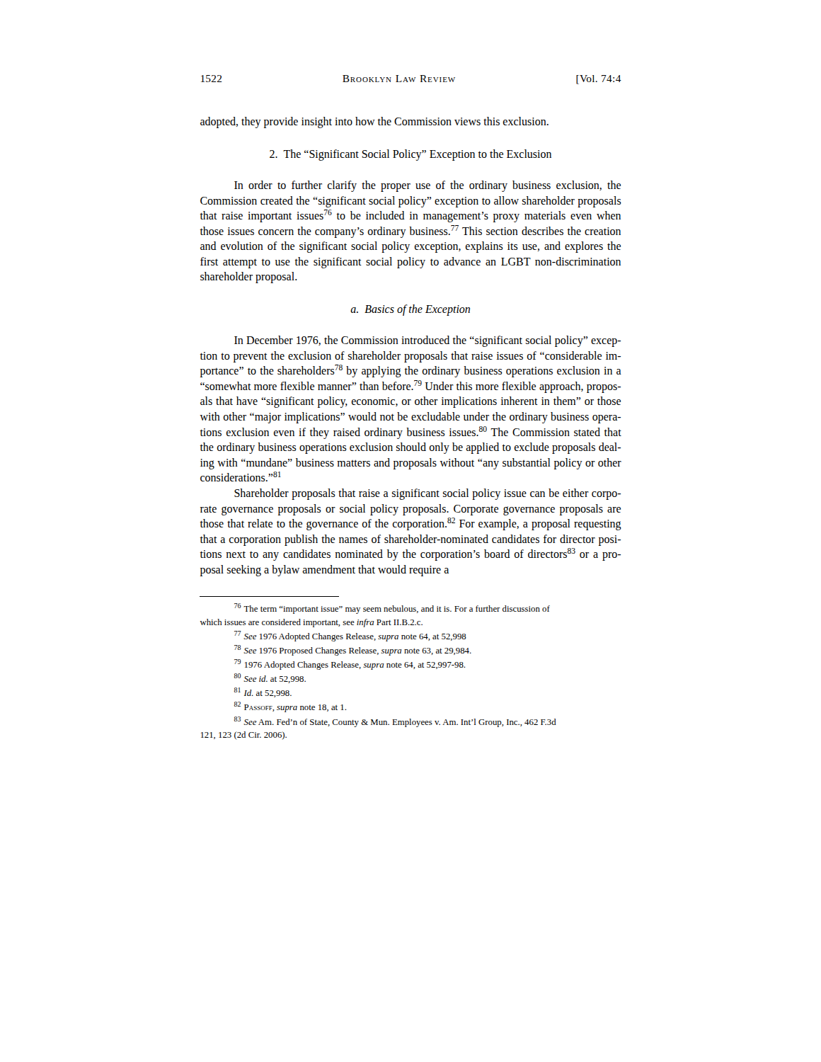1522 Brooklyn Law Review [Vol. 74:4
adopted, they provide insight into how the Commission views this exclusion.
2. The “Significant Social Policy” Exception to the Exclusion
In order to further clarify the proper use of the ordinary business exclusion, the Commission created the “significant social policy” exception to allow shareholder proposals that raise important issues76 to be included in management’s proxy materials even when those issues concern the company’s ordinary business.77 This section describes the creation and evolution of the significant social policy exception, explains its use, and explores the first attempt to use the significant social policy to advance an LGBT non-discrimination shareholder proposal.
a. Basics of the Exception
In December 1976, the Commission introduced the “significant social policy” exception to prevent the exclusion of shareholder proposals that raise issues of “considerable importance” to the shareholders78 by applying the ordinary business operations exclusion in a “somewhat more flexible manner” than before.79 Under this more flexible approach, proposals that have “significant policy, economic, or other implications inherent in them” or those with other “major implications” would not be excludable under the ordinary business operations exclusion even if they raised ordinary business issues.80 The Commission stated that the ordinary business operations exclusion should only be applied to exclude proposals dealing with “mundane” business matters and proposals without “any substantial policy or other considerations.”81
Shareholder proposals that raise a significant social policy issue can be either corporate governance proposals or social policy proposals. Corporate governance proposals are those that relate to the governance of the corporation.82 For example, a proposal requesting that a corporation publish the names of shareholder-nominated candidates for director positions next to any candidates nominated by the corporation’s board of directors83 or a proposal seeking a bylaw amendment that would require a
76 The term “important issue” may seem nebulous, and it is. For a further discussion of
which issues are considered important, see infra Part II.B.2.c.
77 See 1976 Adopted Changes Release, supra note 64, at 52,998
78 See 1976 Proposed Changes Release, supra note 63, at 29,984.
791976 Adopted Changes Release, supra note 64, at 52,997-98.
80 See id. at 52,998.
81 Id. at 52,998.
82 Passoff, supra note 18, at 1.
83 See Am. Fed’n of State, County & Mun. Employees v. Am. Int’l Group, Inc., 462 F.3d
121, 123 (2d Cir. 2006).